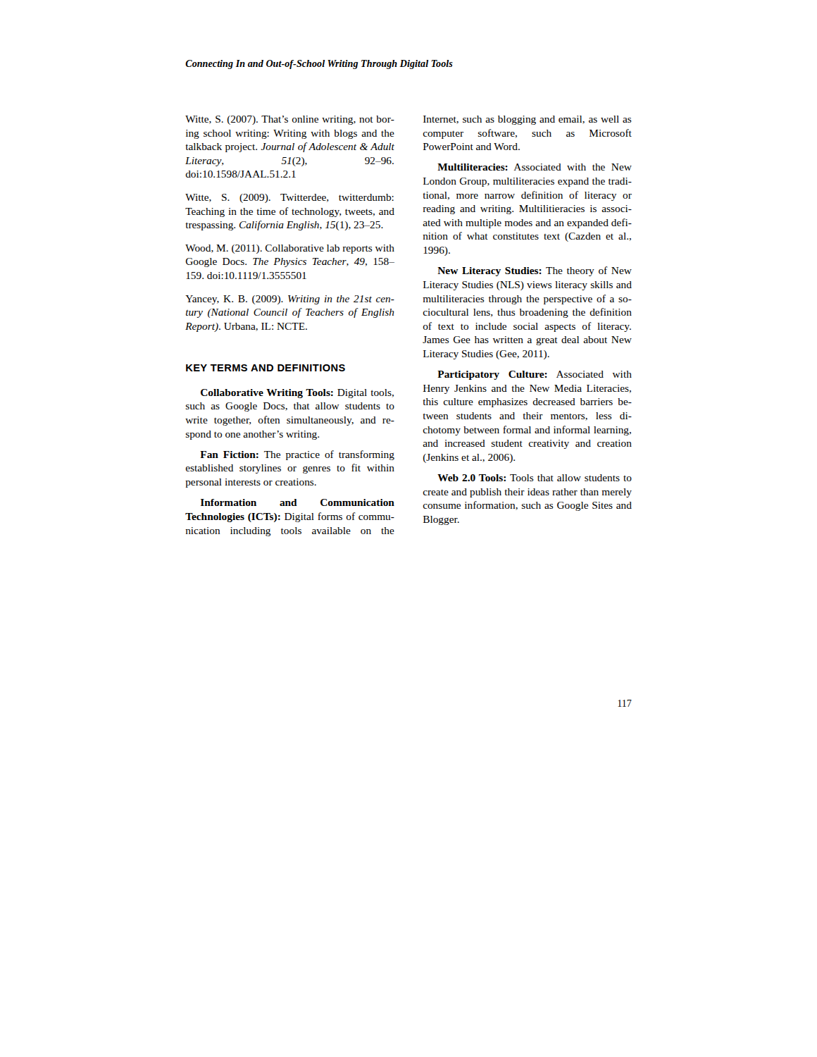Connecting In and Out-of-School Writing Through Digital Tools
Witte, S. (2007). That’s online writing, not boring school writing: Writing with blogs and the talkback project. Journal of Adolescent & Adult Literacy, 51(2), 92–96. doi:10.1598/JAAL.51.2.1
Witte, S. (2009). Twitterdee, twitterdumb: Teaching in the time of technology, tweets, and trespassing. California English, 15(1), 23–25.
Wood, M. (2011). Collaborative lab reports with Google Docs. The Physics Teacher, 49, 158–159. doi:10.1119/1.3555501
Yancey, K. B. (2009). Writing in the 21st century (National Council of Teachers of English Report). Urbana, IL: NCTE.
KEY TERMS AND DEFINITIONS
Collaborative Writing Tools: Digital tools, such as Google Docs, that allow students to write together, often simultaneously, and respond to one another’s writing.
Fan Fiction: The practice of transforming established storylines or genres to fit within personal interests or creations.
Information and Communication Technologies (ICTs): Digital forms of communication including tools available on the Internet, such as blogging and email, as well as computer software, such as Microsoft PowerPoint and Word.
Multiliteracies: Associated with the New London Group, multiliteracies expand the traditional, more narrow definition of literacy or reading and writing. Multilitieracies is associated with multiple modes and an expanded definition of what constitutes text (Cazden et al., 1996).
New Literacy Studies: The theory of New Literacy Studies (NLS) views literacy skills and multiliteracies through the perspective of a sociocultural lens, thus broadening the definition of text to include social aspects of literacy. James Gee has written a great deal about New Literacy Studies (Gee, 2011).
Participatory Culture: Associated with Henry Jenkins and the New Media Literacies, this culture emphasizes decreased barriers between students and their mentors, less dichotomy between formal and informal learning, and increased student creativity and creation (Jenkins et al., 2006).
Web 2.0 Tools: Tools that allow students to create and publish their ideas rather than merely consume information, such as Google Sites and Blogger.
117